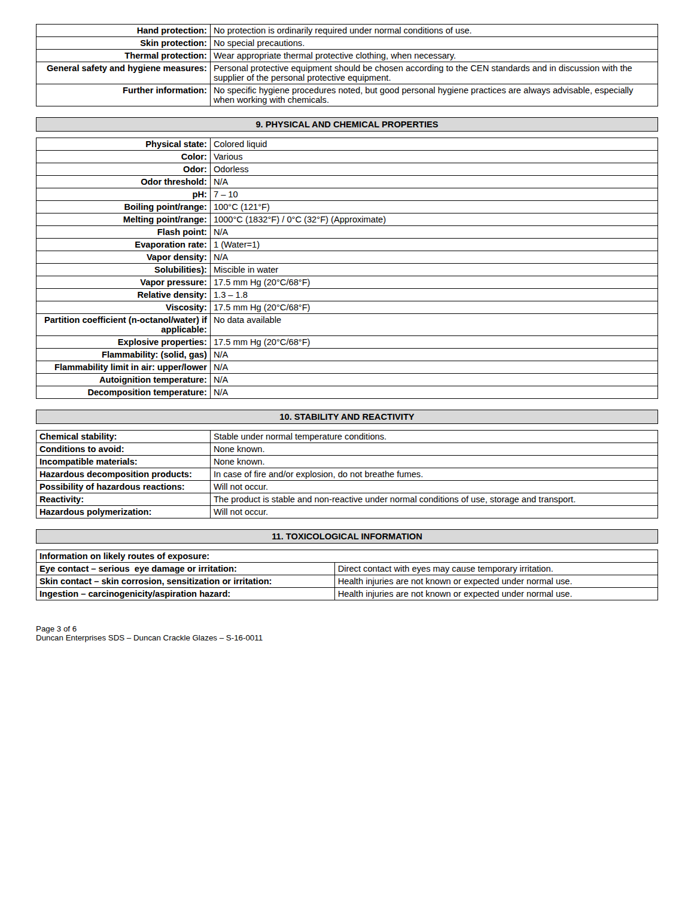| Hand protection: | No protection is ordinarily required under normal conditions of use. |
| Skin protection: | No special precautions. |
| Thermal protection: | Wear appropriate thermal protective clothing, when necessary. |
| General safety and hygiene measures: | Personal protective equipment should be chosen according to the CEN standards and in discussion with the supplier of the personal protective equipment. |
| Further information: | No specific hygiene procedures noted, but good personal hygiene practices are always advisable, especially when working with chemicals. |
9. PHYSICAL AND CHEMICAL PROPERTIES
| Physical state: | Colored liquid |
| Color: | Various |
| Odor: | Odorless |
| Odor threshold: | N/A |
| pH: | 7 – 10 |
| Boiling point/range: | 100°C (121°F) |
| Melting point/range: | 1000°C (1832°F) / 0°C (32°F) (Approximate) |
| Flash point: | N/A |
| Evaporation rate: | 1 (Water=1) |
| Vapor density: | N/A |
| Solubilities): | Miscible in water |
| Vapor pressure: | 17.5 mm Hg (20°C/68°F) |
| Relative density: | 1.3 – 1.8 |
| Viscosity: | 17.5 mm Hg (20°C/68°F) |
| Partition coefficient (n-octanol/water) if applicable: | No data available |
| Explosive properties: | 17.5 mm Hg (20°C/68°F) |
| Flammability: (solid, gas) | N/A |
| Flammability limit in air: upper/lower | N/A |
| Autoignition temperature: | N/A |
| Decomposition temperature: | N/A |
10. STABILITY AND REACTIVITY
| Chemical stability: | Stable under normal temperature conditions. |
| Conditions to avoid: | None known. |
| Incompatible materials: | None known. |
| Hazardous decomposition products: | In case of fire and/or explosion, do not breathe fumes. |
| Possibility of hazardous reactions: | Will not occur. |
| Reactivity: | The product is stable and non-reactive under normal conditions of use, storage and transport. |
| Hazardous polymerization: | Will not occur. |
11. TOXICOLOGICAL INFORMATION
| Information on likely routes of exposure: |
| Eye contact – serious eye damage or irritation: | Direct contact with eyes may cause temporary irritation. |
| Skin contact – skin corrosion, sensitization or irritation: | Health injuries are not known or expected under normal use. |
| Ingestion – carcinogenicity/aspiration hazard: | Health injuries are not known or expected under normal use. |
Page 3 of 6
Duncan Enterprises SDS – Duncan Crackle Glazes – S-16-0011